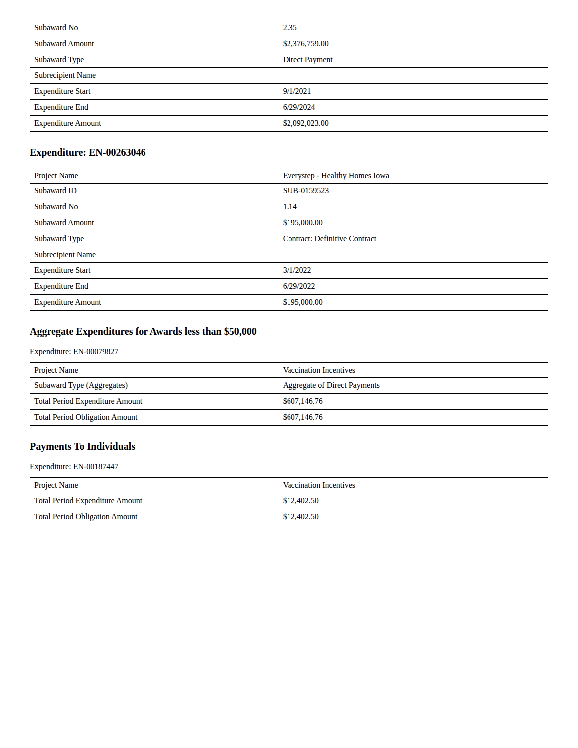| Subaward No | 2.35 |
| Subaward Amount | $2,376,759.00 |
| Subaward Type | Direct Payment |
| Subrecipient Name | |
| Expenditure Start | 9/1/2021 |
| Expenditure End | 6/29/2024 |
| Expenditure Amount | $2,092,023.00 |
Expenditure: EN-00263046
| Project Name | Everystep - Healthy Homes Iowa |
| Subaward ID | SUB-0159523 |
| Subaward No | 1.14 |
| Subaward Amount | $195,000.00 |
| Subaward Type | Contract: Definitive Contract |
| Subrecipient Name | |
| Expenditure Start | 3/1/2022 |
| Expenditure End | 6/29/2022 |
| Expenditure Amount | $195,000.00 |
Aggregate Expenditures for Awards less than $50,000
Expenditure: EN-00079827
| Project Name | Vaccination Incentives |
| Subaward Type (Aggregates) | Aggregate of Direct Payments |
| Total Period Expenditure Amount | $607,146.76 |
| Total Period Obligation Amount | $607,146.76 |
Payments To Individuals
Expenditure: EN-00187447
| Project Name | Vaccination Incentives |
| Total Period Expenditure Amount | $12,402.50 |
| Total Period Obligation Amount | $12,402.50 |